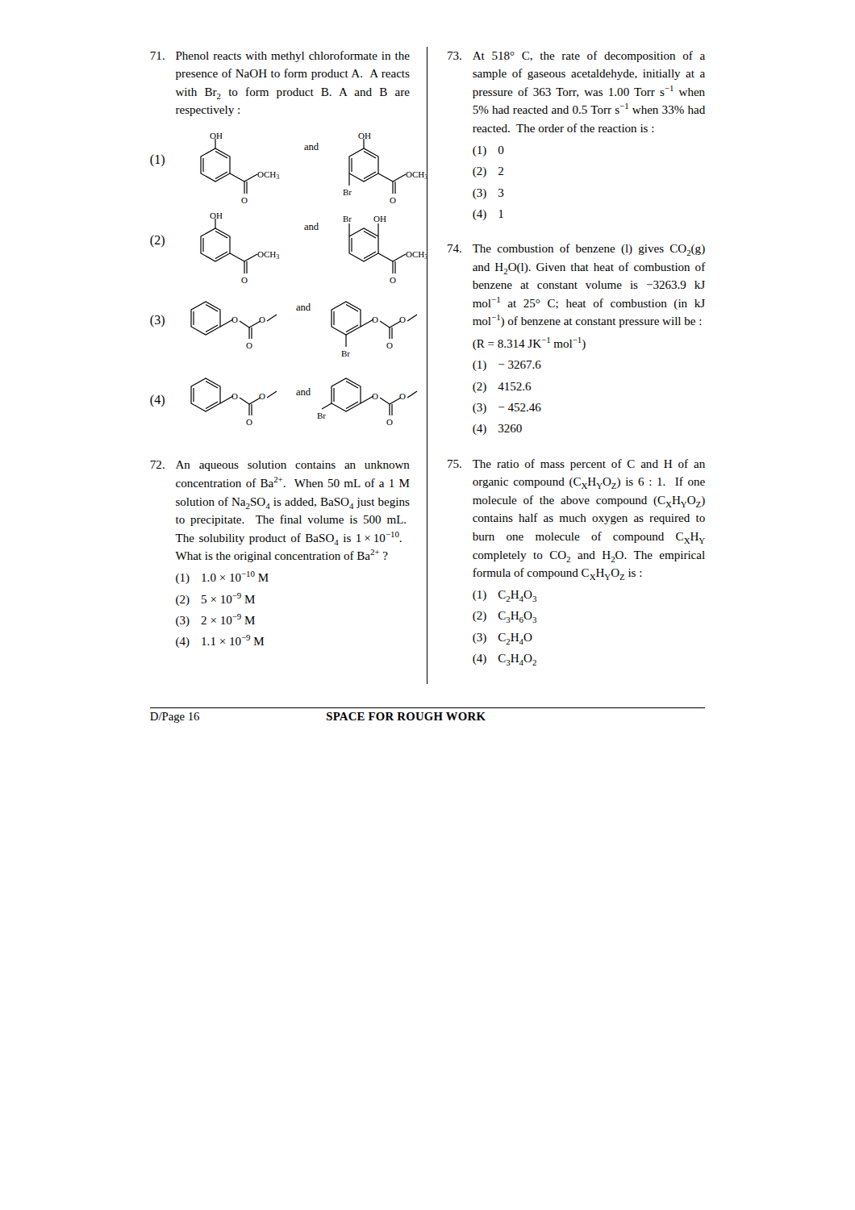71.
Phenol reacts with methyl chloroformate in the presence of NaOH to form product A. A reacts with Br2 to form product B. A and B are respectively :
(1)
OH O OCH3 and OH Br O OCH3
(2)
OH O OCH3 and Br OH O OCH3
(3)
O O O and Br O O O
(4)
O O O and Br O O O
72.
An aqueous solution contains an unknown concentration of Ba2+. When 50 mL of a 1 M solution of Na2SO4 is added, BaSO4 just begins to precipitate. The final volume is 500 mL. The solubility product of BaSO4 is 1 × 10−10. What is the original concentration of Ba2+ ?
(1)
1.0 × 10−10 M
(2)
5 × 10−9 M
(3)
2 × 10−9 M
(4)
1.1 × 10−9 M
73.
At 518° C, the rate of decomposition of a sample of gaseous acetaldehyde, initially at a pressure of 363 Torr, was 1.00 Torr s−1 when 5% had reacted and 0.5 Torr s−1 when 33% had reacted. The order of the reaction is :
(1)
0
(2)
2
(3)
3
(4)
1
74.
The combustion of benzene (l) gives CO2(g) and H2O(l). Given that heat of combustion of benzene at constant volume is −3263.9 kJ mol−1 at 25° C; heat of combustion (in kJ mol−1) of benzene at constant pressure will be :
(R = 8.314 JK−1 mol−1)
(1)
− 3267.6
(2)
4152.6
(3)
− 452.46
(4)
3260
75.
The ratio of mass percent of C and H of an organic compound (CXHYOZ) is 6 : 1. If one molecule of the above compound (CXHYOZ) contains half as much oxygen as required to burn one molecule of compound CXHY completely to CO2 and H2O. The empirical formula of compound CXHYOZ is :
(1)
C2H4O3
(2)
C3H6O3
(3)
C2H4O
(4)
C3H4O2
D/Page 16
SPACE FOR ROUGH WORK